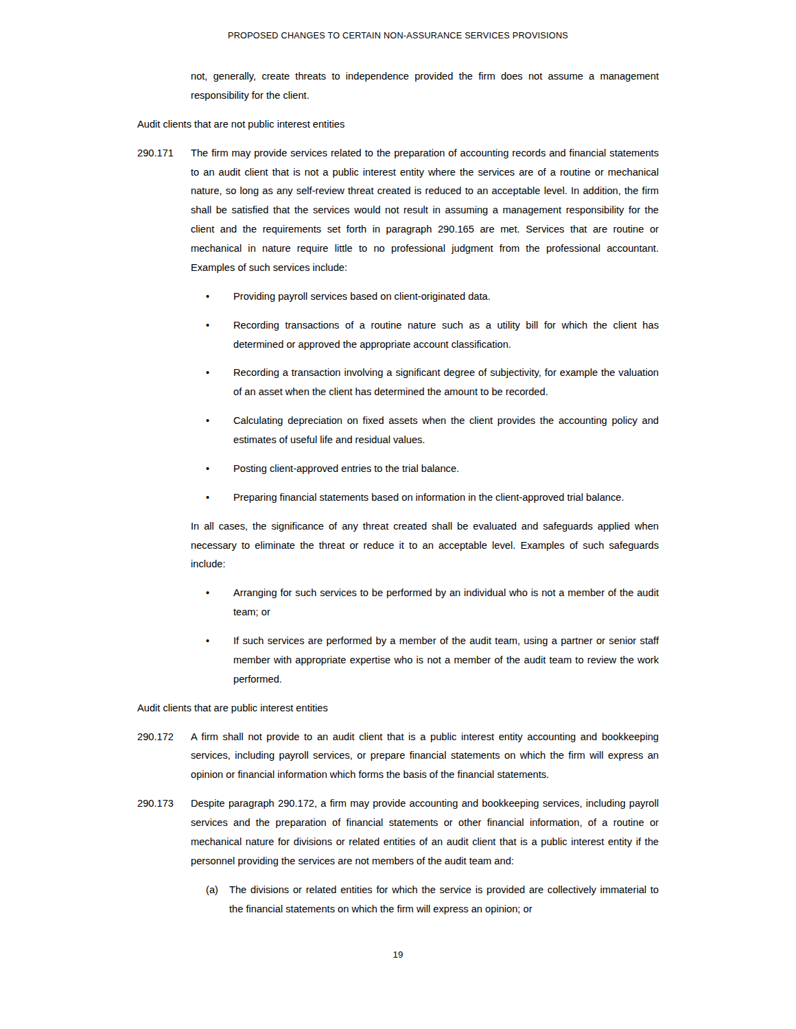PROPOSED CHANGES TO CERTAIN NON-ASSURANCE SERVICES PROVISIONS
not, generally, create threats to independence provided the firm does not assume a management responsibility for the client.
Audit clients that are not public interest entities
290.171
The firm may provide services related to the preparation of accounting records and financial statements to an audit client that is not a public interest entity where the services are of a routine or mechanical nature, so long as any self-review threat created is reduced to an acceptable level. In addition, the firm shall be satisfied that the services would not result in assuming a management responsibility for the client and the requirements set forth in paragraph 290.165 are met. Services that are routine or mechanical in nature require little to no professional judgment from the professional accountant. Examples of such services include:
Providing payroll services based on client-originated data.
Recording transactions of a routine nature such as a utility bill for which the client has determined or approved the appropriate account classification.
Recording a transaction involving a significant degree of subjectivity, for example the valuation of an asset when the client has determined the amount to be recorded.
Calculating depreciation on fixed assets when the client provides the accounting policy and estimates of useful life and residual values.
Posting client-approved entries to the trial balance.
Preparing financial statements based on information in the client-approved trial balance.
In all cases, the significance of any threat created shall be evaluated and safeguards applied when necessary to eliminate the threat or reduce it to an acceptable level. Examples of such safeguards include:
Arranging for such services to be performed by an individual who is not a member of the audit team; or
If such services are performed by a member of the audit team, using a partner or senior staff member with appropriate expertise who is not a member of the audit team to review the work performed.
Audit clients that are public interest entities
290.172
A firm shall not provide to an audit client that is a public interest entity accounting and bookkeeping services, including payroll services, or prepare financial statements on which the firm will express an opinion or financial information which forms the basis of the financial statements.
290.173
Despite paragraph 290.172, a firm may provide accounting and bookkeeping services, including payroll services and the preparation of financial statements or other financial information, of a routine or mechanical nature for divisions or related entities of an audit client that is a public interest entity if the personnel providing the services are not members of the audit team and:
(a)
The divisions or related entities for which the service is provided are collectively immaterial to the financial statements on which the firm will express an opinion; or
19